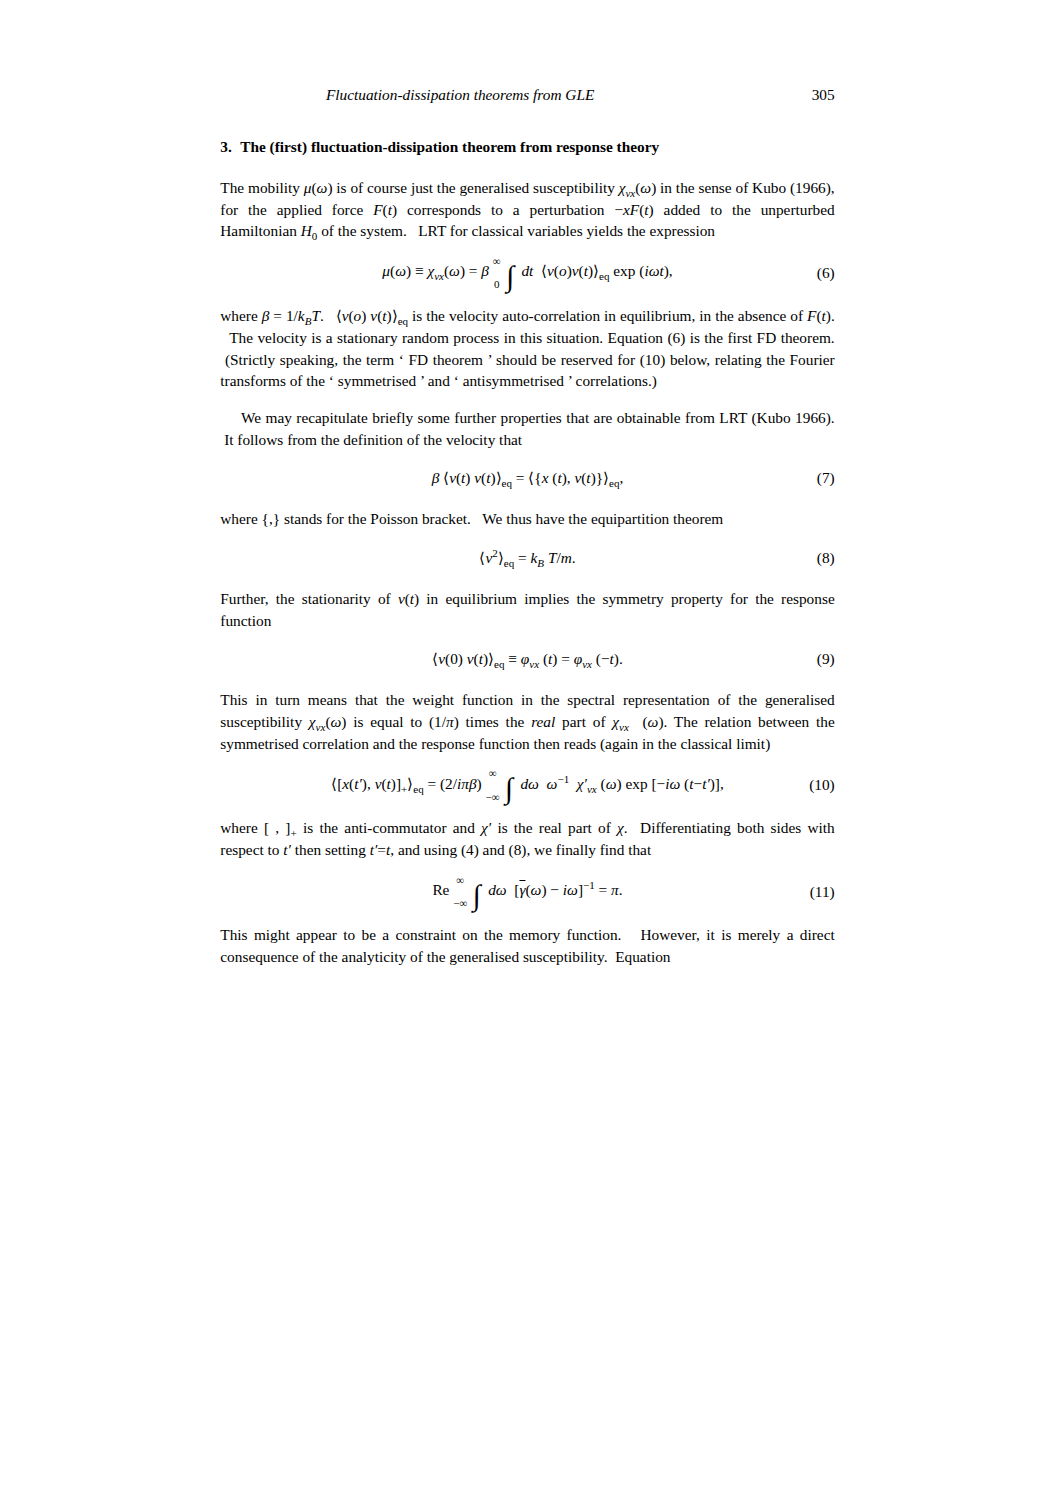Fluctuation-dissipation theorems from GLE 305
3. The (first) fluctuation-dissipation theorem from response theory
The mobility μ(ω) is of course just the generalised susceptibility χvx(ω) in the sense of Kubo (1966), for the applied force F(t) corresponds to a perturbation −xF(t) added to the unperturbed Hamiltonian H0 of the system. LRT for classical variables yields the expression
μ(ω) ≡ χvx(ω) = β ∞0∫ dt ⟨v(o)v(t)⟩eq exp (iωt), (6)
where β = 1/kBT. ⟨v(o) v(t)⟩eq is the velocity auto-correlation in equilibrium, in the absence of F(t). The velocity is a stationary random process in this situation. Equation (6) is the first FD theorem. (Strictly speaking, the term ‘ FD theorem ’ should be reserved for (10) below, relating the Fourier transforms of the ‘ symmetrised ’ and ‘ antisymmetrised ’ correlations.)
We may recapitulate briefly some further properties that are obtainable from LRT (Kubo 1966). It follows from the definition of the velocity that
β ⟨v(t) v(t)⟩eq = ⟨{x (t), v(t)}⟩eq, (7)
where {,} stands for the Poisson bracket. We thus have the equipartition theorem
⟨v2⟩eq = kB T/m. (8)
Further, the stationarity of v(t) in equilibrium implies the symmetry property for the response function
⟨v(0) v(t)⟩eq ≡ φvx (t) = φvx (−t). (9)
This in turn means that the weight function in the spectral representation of the generalised susceptibility χvx(ω) is equal to (1/π) times the real part of χvx (ω). The relation between the symmetrised correlation and the response function then reads (again in the classical limit)
⟨[x(t′), v(t)]+⟩eq = (2/iπβ) ∞−∞∫ dω ω−1 χ′vx (ω) exp [−iω (t−t′)], (10)
where [ , ]+ is the anti-commutator and χ′ is the real part of χ. Differentiating both sides with respect to t′ then setting t′=t, and using (4) and (8), we finally find that
Re ∞−∞∫ dω [γ(ω) − iω]−1 = π. (11)
This might appear to be a constraint on the memory function. However, it is merely a direct consequence of the analyticity of the generalised susceptibility. Equation